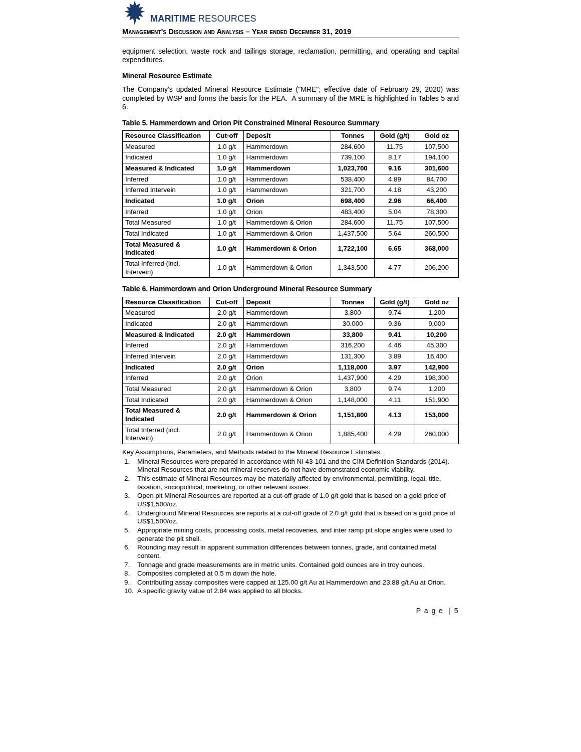MARITIME RESOURCES
Management's Discussion and Analysis – Year ended December 31, 2019
equipment selection, waste rock and tailings storage, reclamation, permitting, and operating and capital expenditures.
Mineral Resource Estimate
The Company's updated Mineral Resource Estimate ("MRE"; effective date of February 29, 2020) was completed by WSP and forms the basis for the PEA. A summary of the MRE is highlighted in Tables 5 and 6.
Table 5. Hammerdown and Orion Pit Constrained Mineral Resource Summary
| Resource Classification | Cut-off | Deposit | Tonnes | Gold (g/t) | Gold oz |
| --- | --- | --- | --- | --- | --- |
| Measured | 1.0 g/t | Hammerdown | 284,600 | 11.75 | 107,500 |
| Indicated | 1.0 g/t | Hammerdown | 739,100 | 8.17 | 194,100 |
| Measured & Indicated | 1.0 g/t | Hammerdown | 1,023,700 | 9.16 | 301,600 |
| Inferred | 1.0 g/t | Hammerdown | 538,400 | 4.89 | 84,700 |
| Inferred Intervein | 1.0 g/t | Hammerdown | 321,700 | 4.18 | 43,200 |
| Indicated | 1.0 g/t | Orion | 698,400 | 2.96 | 66,400 |
| Inferred | 1.0 g/t | Orion | 483,400 | 5.04 | 78,300 |
| Total Measured | 1.0 g/t | Hammerdown & Orion | 284,600 | 11.75 | 107,500 |
| Total Indicated | 1.0 g/t | Hammerdown & Orion | 1,437,500 | 5.64 | 260,500 |
| Total Measured & Indicated | 1.0 g/t | Hammerdown & Orion | 1,722,100 | 6.65 | 368,000 |
| Total Inferred (incl. Intervein) | 1.0 g/t | Hammerdown & Orion | 1,343,500 | 4.77 | 206,200 |
Table 6. Hammerdown and Orion Underground Mineral Resource Summary
| Resource Classification | Cut-off | Deposit | Tonnes | Gold (g/t) | Gold oz |
| --- | --- | --- | --- | --- | --- |
| Measured | 2.0 g/t | Hammerdown | 3,800 | 9.74 | 1,200 |
| Indicated | 2.0 g/t | Hammerdown | 30,000 | 9.36 | 9,000 |
| Measured & Indicated | 2.0 g/t | Hammerdown | 33,800 | 9.41 | 10,200 |
| Inferred | 2.0 g/t | Hammerdown | 316,200 | 4.46 | 45,300 |
| Inferred Intervein | 2.0 g/t | Hammerdown | 131,300 | 3.89 | 16,400 |
| Indicated | 2.0 g/t | Orion | 1,118,000 | 3.97 | 142,900 |
| Inferred | 2.0 g/t | Orion | 1,437,900 | 4.29 | 198,300 |
| Total Measured | 2.0 g/t | Hammerdown & Orion | 3,800 | 9.74 | 1,200 |
| Total Indicated | 2.0 g/t | Hammerdown & Orion | 1,148,000 | 4.11 | 151,900 |
| Total Measured & Indicated | 2.0 g/t | Hammerdown & Orion | 1,151,800 | 4.13 | 153,000 |
| Total Inferred (incl. Intervein) | 2.0 g/t | Hammerdown & Orion | 1,885,400 | 4.29 | 260,000 |
Key Assumptions, Parameters, and Methods related to the Mineral Resource Estimates:
Mineral Resources were prepared in accordance with NI 43-101 and the CIM Definition Standards (2014). Mineral Resources that are not mineral reserves do not have demonstrated economic viability.
This estimate of Mineral Resources may be materially affected by environmental, permitting, legal, title, taxation, sociopolitical, marketing, or other relevant issues.
Open pit Mineral Resources are reported at a cut-off grade of 1.0 g/t gold that is based on a gold price of US$1,500/oz.
Underground Mineral Resources are reports at a cut-off grade of 2.0 g/t gold that is based on a gold price of US$1,500/oz.
Appropriate mining costs, processing costs, metal recoveries, and inter ramp pit slope angles were used to generate the pit shell.
Rounding may result in apparent summation differences between tonnes, grade, and contained metal content.
Tonnage and grade measurements are in metric units. Contained gold ounces are in troy ounces.
Composites completed at 0.5 m down the hole.
Contributing assay composites were capped at 125.00 g/t Au at Hammerdown and 23.88 g/t Au at Orion.
A specific gravity value of 2.84 was applied to all blocks.
P a g e | 5